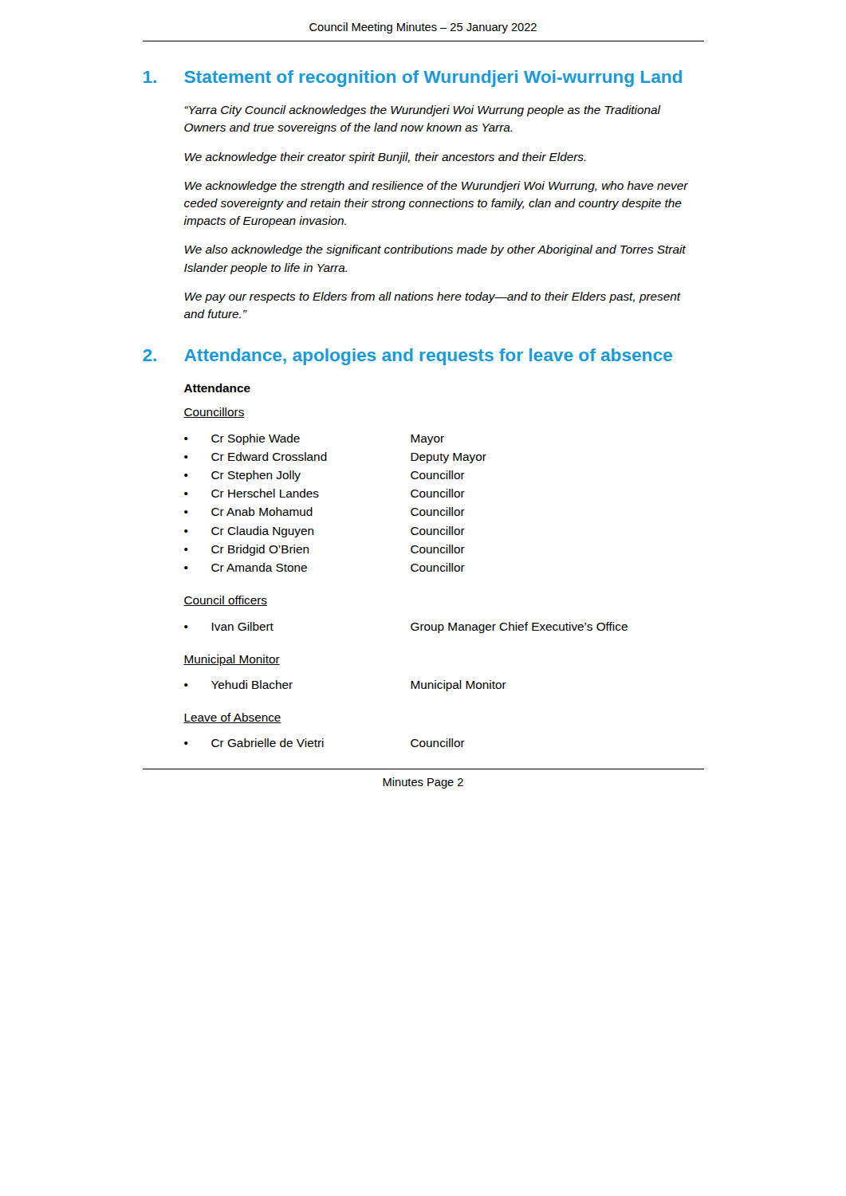Council Meeting Minutes – 25 January 2022
1. Statement of recognition of Wurundjeri Woi-wurrung Land
“Yarra City Council acknowledges the Wurundjeri Woi Wurrung people as the Traditional Owners and true sovereigns of the land now known as Yarra.
We acknowledge their creator spirit Bunjil, their ancestors and their Elders.
We acknowledge the strength and resilience of the Wurundjeri Woi Wurrung, who have never ceded sovereignty and retain their strong connections to family, clan and country despite the impacts of European invasion.
We also acknowledge the significant contributions made by other Aboriginal and Torres Strait Islander people to life in Yarra.
We pay our respects to Elders from all nations here today—and to their Elders past, present and future.”
2. Attendance, apologies and requests for leave of absence
Attendance
Councillors
| • | Cr Sophie Wade | Mayor |
| • | Cr Edward Crossland | Deputy Mayor |
| • | Cr Stephen Jolly | Councillor |
| • | Cr Herschel Landes | Councillor |
| • | Cr Anab Mohamud | Councillor |
| • | Cr Claudia Nguyen | Councillor |
| • | Cr Bridgid O’Brien | Councillor |
| • | Cr Amanda Stone | Councillor |
Council officers
| • | Ivan Gilbert | Group Manager Chief Executive’s Office |
Municipal Monitor
| • | Yehudi Blacher | Municipal Monitor |
Leave of Absence
| • | Cr Gabrielle de Vietri | Councillor |
Minutes Page 2